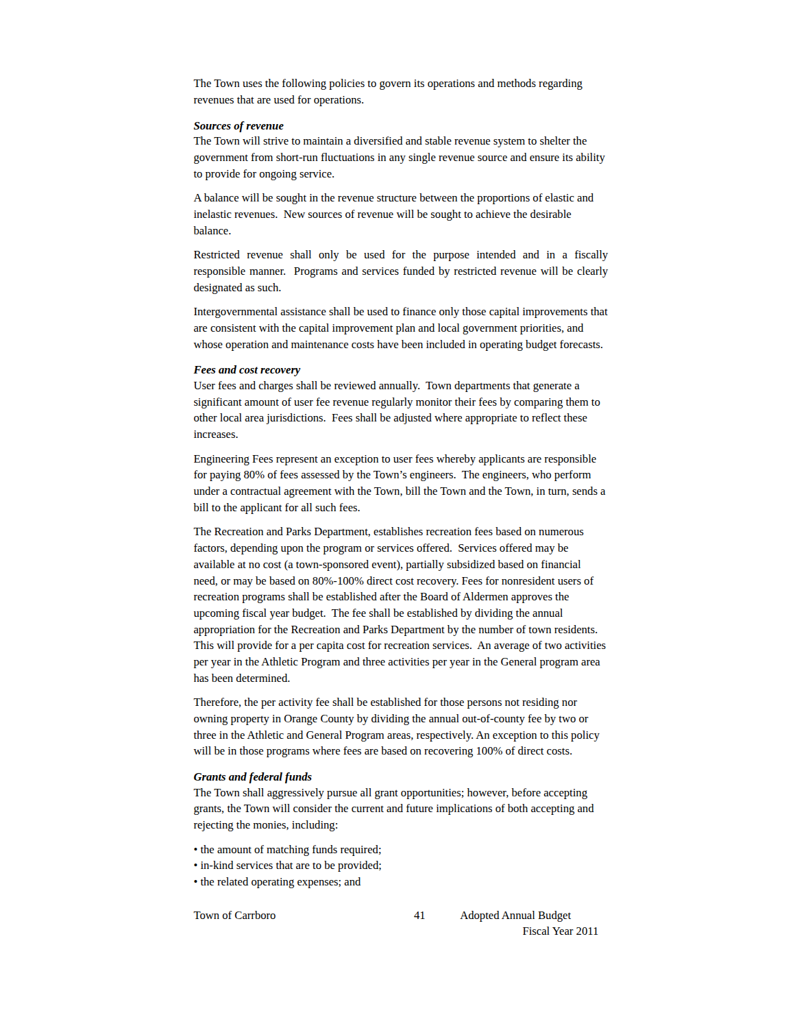The Town uses the following policies to govern its operations and methods regarding revenues that are used for operations.
Sources of revenue
The Town will strive to maintain a diversified and stable revenue system to shelter the government from short-run fluctuations in any single revenue source and ensure its ability to provide for ongoing service.
A balance will be sought in the revenue structure between the proportions of elastic and inelastic revenues. New sources of revenue will be sought to achieve the desirable balance.
Restricted revenue shall only be used for the purpose intended and in a fiscally responsible manner. Programs and services funded by restricted revenue will be clearly designated as such.
Intergovernmental assistance shall be used to finance only those capital improvements that are consistent with the capital improvement plan and local government priorities, and whose operation and maintenance costs have been included in operating budget forecasts.
Fees and cost recovery
User fees and charges shall be reviewed annually. Town departments that generate a significant amount of user fee revenue regularly monitor their fees by comparing them to other local area jurisdictions. Fees shall be adjusted where appropriate to reflect these increases.
Engineering Fees represent an exception to user fees whereby applicants are responsible for paying 80% of fees assessed by the Town’s engineers. The engineers, who perform under a contractual agreement with the Town, bill the Town and the Town, in turn, sends a bill to the applicant for all such fees.
The Recreation and Parks Department, establishes recreation fees based on numerous factors, depending upon the program or services offered. Services offered may be available at no cost (a town-sponsored event), partially subsidized based on financial need, or may be based on 80%-100% direct cost recovery. Fees for nonresident users of recreation programs shall be established after the Board of Aldermen approves the upcoming fiscal year budget. The fee shall be established by dividing the annual appropriation for the Recreation and Parks Department by the number of town residents. This will provide for a per capita cost for recreation services. An average of two activities per year in the Athletic Program and three activities per year in the General program area has been determined.
Therefore, the per activity fee shall be established for those persons not residing nor owning property in Orange County by dividing the annual out-of-county fee by two or three in the Athletic and General Program areas, respectively. An exception to this policy will be in those programs where fees are based on recovering 100% of direct costs.
Grants and federal funds
The Town shall aggressively pursue all grant opportunities; however, before accepting grants, the Town will consider the current and future implications of both accepting and rejecting the monies, including:
the amount of matching funds required;
in-kind services that are to be provided;
the related operating expenses; and
Town of Carrboro 41
Adopted Annual Budget
Fiscal Year 2011